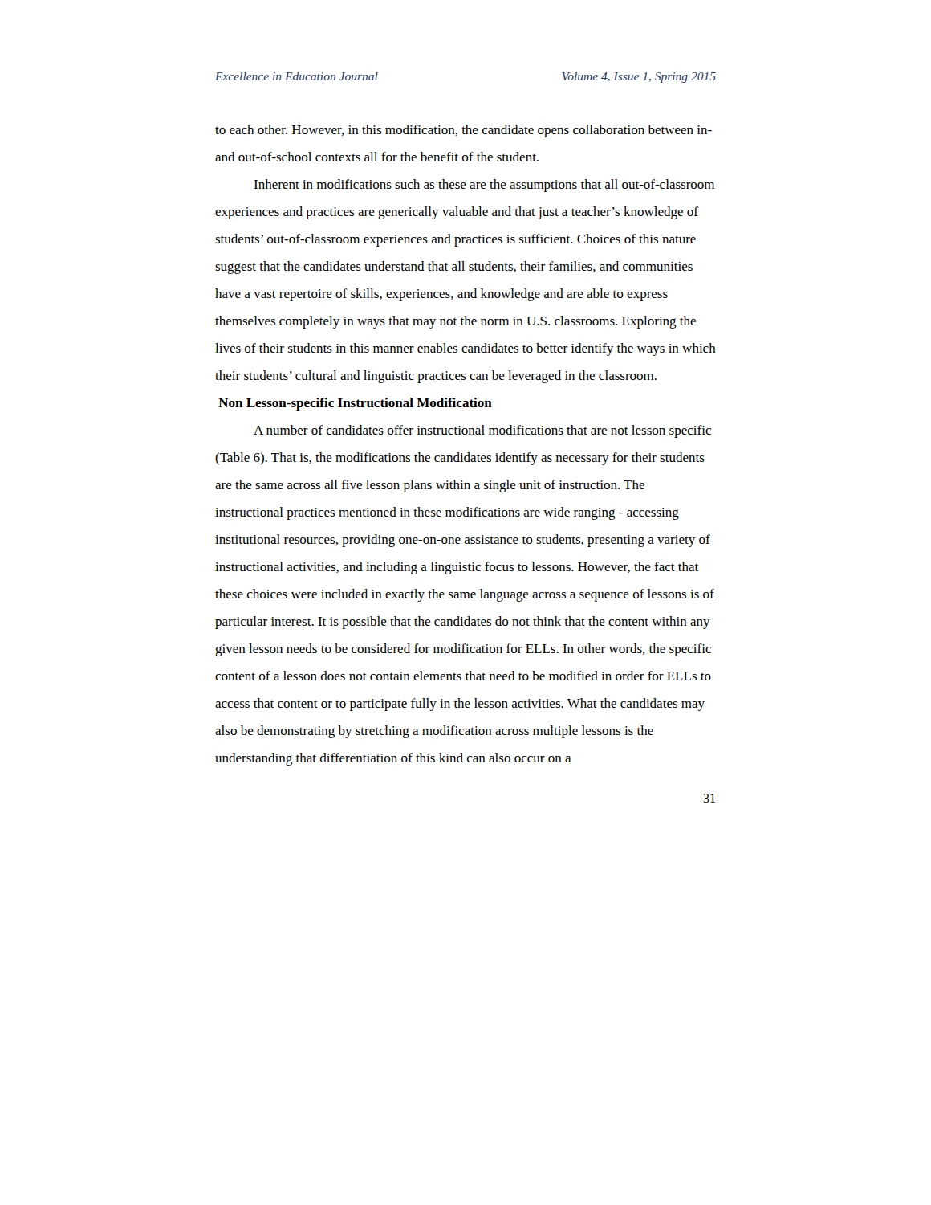Excellence in Education Journal Volume 4, Issue 1, Spring 2015
to each other. However, in this modification, the candidate opens collaboration between in- and out-of-school contexts all for the benefit of the student.
Inherent in modifications such as these are the assumptions that all out-of-classroom experiences and practices are generically valuable and that just a teacher’s knowledge of students’ out-of-classroom experiences and practices is sufficient. Choices of this nature suggest that the candidates understand that all students, their families, and communities have a vast repertoire of skills, experiences, and knowledge and are able to express themselves completely in ways that may not the norm in U.S. classrooms. Exploring the lives of their students in this manner enables candidates to better identify the ways in which their students’ cultural and linguistic practices can be leveraged in the classroom.
Non Lesson-specific Instructional Modification
A number of candidates offer instructional modifications that are not lesson specific (Table 6). That is, the modifications the candidates identify as necessary for their students are the same across all five lesson plans within a single unit of instruction. The instructional practices mentioned in these modifications are wide ranging - accessing institutional resources, providing one-on-one assistance to students, presenting a variety of instructional activities, and including a linguistic focus to lessons. However, the fact that these choices were included in exactly the same language across a sequence of lessons is of particular interest. It is possible that the candidates do not think that the content within any given lesson needs to be considered for modification for ELLs. In other words, the specific content of a lesson does not contain elements that need to be modified in order for ELLs to access that content or to participate fully in the lesson activities. What the candidates may also be demonstrating by stretching a modification across multiple lessons is the understanding that differentiation of this kind can also occur on a
31